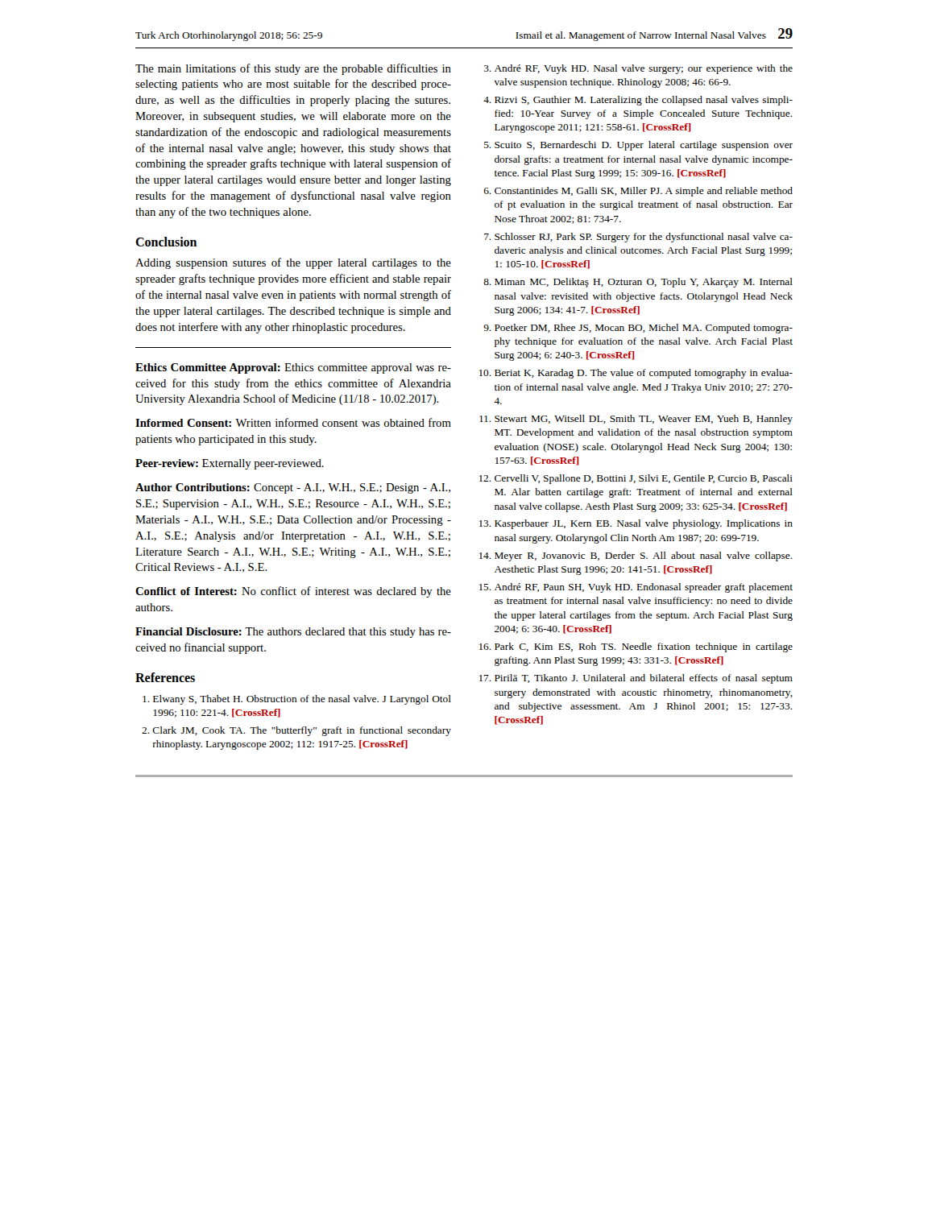Turk Arch Otorhinolaryngol 2018; 56: 25-9
Ismail et al. Management of Narrow Internal Nasal Valves 29
The main limitations of this study are the probable difficulties in selecting patients who are most suitable for the described procedure, as well as the difficulties in properly placing the sutures. Moreover, in subsequent studies, we will elaborate more on the standardization of the endoscopic and radiological measurements of the internal nasal valve angle; however, this study shows that combining the spreader grafts technique with lateral suspension of the upper lateral cartilages would ensure better and longer lasting results for the management of dysfunctional nasal valve region than any of the two techniques alone.
Conclusion
Adding suspension sutures of the upper lateral cartilages to the spreader grafts technique provides more efficient and stable repair of the internal nasal valve even in patients with normal strength of the upper lateral cartilages. The described technique is simple and does not interfere with any other rhinoplastic procedures.
Ethics Committee Approval: Ethics committee approval was received for this study from the ethics committee of Alexandria University Alexandria School of Medicine (11/18 - 10.02.2017).
Informed Consent: Written informed consent was obtained from patients who participated in this study.
Peer-review: Externally peer-reviewed.
Author Contributions: Concept - A.I., W.H., S.E.; Design - A.I., S.E.; Supervision - A.I., W.H., S.E.; Resource - A.I., W.H., S.E.; Materials - A.I., W.H., S.E.; Data Collection and/or Processing - A.I., S.E.; Analysis and/or Interpretation - A.I., W.H., S.E.; Literature Search - A.I., W.H., S.E.; Writing - A.I., W.H., S.E.; Critical Reviews - A.I., S.E.
Conflict of Interest: No conflict of interest was declared by the authors.
Financial Disclosure: The authors declared that this study has received no financial support.
References
Elwany S, Thabet H. Obstruction of the nasal valve. J Laryngol Otol 1996; 110: 221-4. [CrossRef]
Clark JM, Cook TA. The "butterfly" graft in functional secondary rhinoplasty. Laryngoscope 2002; 112: 1917-25. [CrossRef]
André RF, Vuyk HD. Nasal valve surgery; our experience with the valve suspension technique. Rhinology 2008; 46: 66-9.
Rizvi S, Gauthier M. Lateralizing the collapsed nasal valves simplified: 10-Year Survey of a Simple Concealed Suture Technique. Laryngoscope 2011; 121: 558-61. [CrossRef]
Scuito S, Bernardeschi D. Upper lateral cartilage suspension over dorsal grafts: a treatment for internal nasal valve dynamic incompetence. Facial Plast Surg 1999; 15: 309-16. [CrossRef]
Constantinides M, Galli SK, Miller PJ. A simple and reliable method of pt evaluation in the surgical treatment of nasal obstruction. Ear Nose Throat 2002; 81: 734-7.
Schlosser RJ, Park SP. Surgery for the dysfunctional nasal valve cadaveric analysis and clinical outcomes. Arch Facial Plast Surg 1999; 1: 105-10. [CrossRef]
Miman MC, Deliktaş H, Ozturan O, Toplu Y, Akarçay M. Internal nasal valve: revisited with objective facts. Otolaryngol Head Neck Surg 2006; 134: 41-7. [CrossRef]
Poetker DM, Rhee JS, Mocan BO, Michel MA. Computed tomography technique for evaluation of the nasal valve. Arch Facial Plast Surg 2004; 6: 240-3. [CrossRef]
Beriat K, Karadag D. The value of computed tomography in evaluation of internal nasal valve angle. Med J Trakya Univ 2010; 27: 270-4.
Stewart MG, Witsell DL, Smith TL, Weaver EM, Yueh B, Hannley MT. Development and validation of the nasal obstruction symptom evaluation (NOSE) scale. Otolaryngol Head Neck Surg 2004; 130: 157-63. [CrossRef]
Cervelli V, Spallone D, Bottini J, Silvi E, Gentile P, Curcio B, Pascali M. Alar batten cartilage graft: Treatment of internal and external nasal valve collapse. Aesth Plast Surg 2009; 33: 625-34. [CrossRef]
Kasperbauer JL, Kern EB. Nasal valve physiology. Implications in nasal surgery. Otolaryngol Clin North Am 1987; 20: 699-719.
Meyer R, Jovanovic B, Derder S. All about nasal valve collapse. Aesthetic Plast Surg 1996; 20: 141-51. [CrossRef]
André RF, Paun SH, Vuyk HD. Endonasal spreader graft placement as treatment for internal nasal valve insufficiency: no need to divide the upper lateral cartilages from the septum. Arch Facial Plast Surg 2004; 6: 36-40. [CrossRef]
Park C, Kim ES, Roh TS. Needle fixation technique in cartilage grafting. Ann Plast Surg 1999; 43: 331-3. [CrossRef]
Pirilä T, Tikanto J. Unilateral and bilateral effects of nasal septum surgery demonstrated with acoustic rhinometry, rhinomanometry, and subjective assessment. Am J Rhinol 2001; 15: 127-33. [CrossRef]